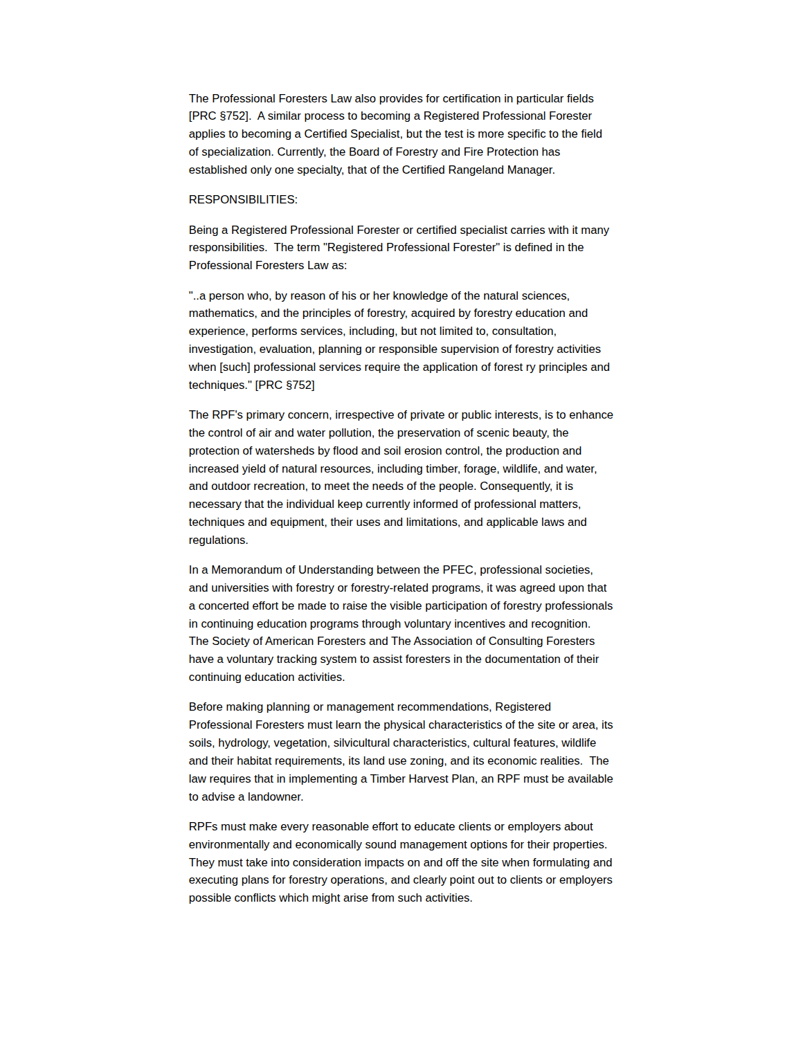The Professional Foresters Law also provides for certification in particular fields [PRC §752]. A similar process to becoming a Registered Professional Forester applies to becoming a Certified Specialist, but the test is more specific to the field of specialization. Currently, the Board of Forestry and Fire Protection has established only one specialty, that of the Certified Rangeland Manager.
RESPONSIBILITIES:
Being a Registered Professional Forester or certified specialist carries with it many responsibilities. The term "Registered Professional Forester" is defined in the Professional Foresters Law as:
"..a person who, by reason of his or her knowledge of the natural sciences, mathematics, and the principles of forestry, acquired by forestry education and experience, performs services, including, but not limited to, consultation, investigation, evaluation, planning or responsible supervision of forestry activities when [such] professional services require the application of forest ry principles and techniques." [PRC §752]
The RPF's primary concern, irrespective of private or public interests, is to enhance the control of air and water pollution, the preservation of scenic beauty, the protection of watersheds by flood and soil erosion control, the production and increased yield of natural resources, including timber, forage, wildlife, and water, and outdoor recreation, to meet the needs of the people. Consequently, it is necessary that the individual keep currently informed of professional matters, techniques and equipment, their uses and limitations, and applicable laws and regulations.
In a Memorandum of Understanding between the PFEC, professional societies, and universities with forestry or forestry-related programs, it was agreed upon that a concerted effort be made to raise the visible participation of forestry professionals in continuing education programs through voluntary incentives and recognition. The Society of American Foresters and The Association of Consulting Foresters have a voluntary tracking system to assist foresters in the documentation of their continuing education activities.
Before making planning or management recommendations, Registered Professional Foresters must learn the physical characteristics of the site or area, its soils, hydrology, vegetation, silvicultural characteristics, cultural features, wildlife and their habitat requirements, its land use zoning, and its economic realities. The law requires that in implementing a Timber Harvest Plan, an RPF must be available to advise a landowner.
RPFs must make every reasonable effort to educate clients or employers about environmentally and economically sound management options for their properties. They must take into consideration impacts on and off the site when formulating and executing plans for forestry operations, and clearly point out to clients or employers possible conflicts which might arise from such activities.